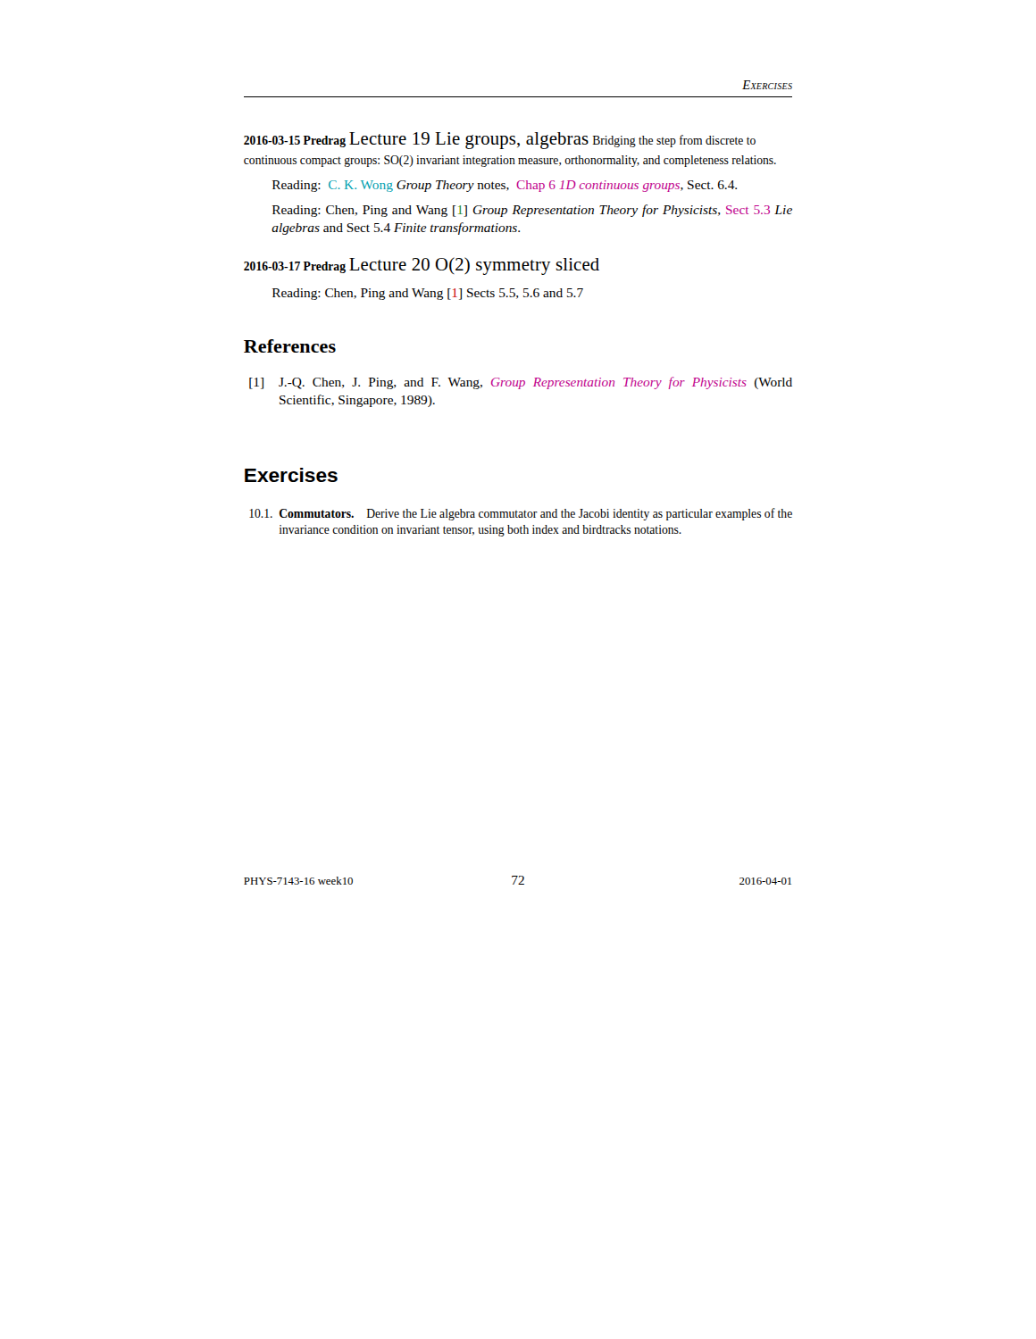Exercises
2016-03-15 Predrag Lecture 19 Lie groups, algebras Bridging the step from discrete to continuous compact groups: SO(2) invariant integration measure, orthonormality, and completeness relations.
Reading: C. K. Wong Group Theory notes, Chap 6 1D continuous groups, Sect. 6.4.
Reading: Chen, Ping and Wang [1] Group Representation Theory for Physicists, Sect 5.3 Lie algebras and Sect 5.4 Finite transformations.
2016-03-17 Predrag Lecture 20 O(2) symmetry sliced
Reading: Chen, Ping and Wang [1] Sects 5.5, 5.6 and 5.7
References
[1] J.-Q. Chen, J. Ping, and F. Wang, Group Representation Theory for Physicists (World Scientific, Singapore, 1989).
Exercises
10.1. Commutators. Derive the Lie algebra commutator and the Jacobi identity as particular examples of the invariance condition on invariant tensor, using both index and birdtracks notations.
PHYS-7143-16 week10
72
2016-04-01